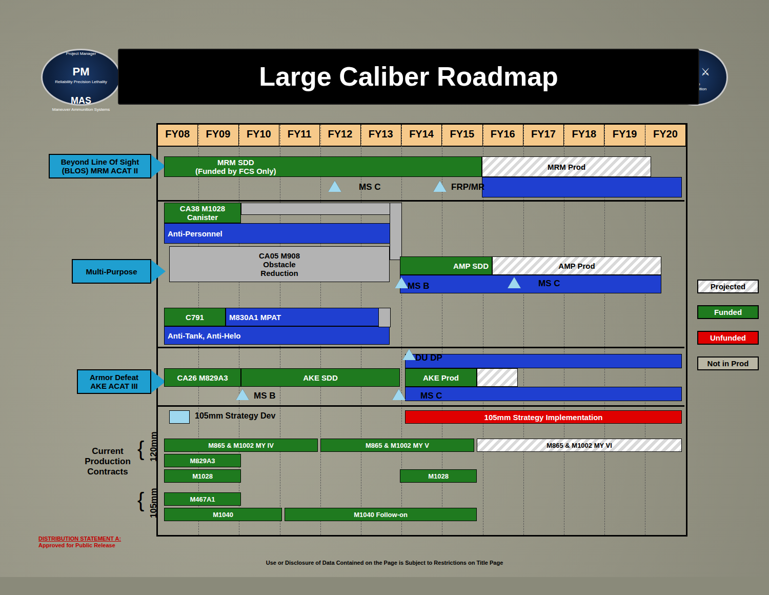Project Manager
PM
Reliability Precision Lethality
MAS
Maneuver Ammunition Systems
⚔★⚔
PEO
Ammunition
Large Caliber Roadmap
FY08
FY09
FY10
FY11
FY12
FY13
FY14
FY15
FY16
FY17
FY18
FY19
FY20
Beyond Line Of Sight
(BLOS) MRM ACAT II
MRM SDD
(Funded by FCS Only)
MRM Prod
MS C
FRP/MR
Multi-Purpose
CA38 M1028
Canister
Anti-Personnel
CA05 M908
Obstacle
Reduction
AMP SDD
AMP Prod
MS B
MS C
C791
M830A1 MPAT
Anti-Tank, Anti-Helo
Armor Defeat
AKE ACAT III
CA26 M829A3
AKE SDD
AKE Prod
DU DP
MS B
MS C
105mm Strategy Dev
105mm Strategy Implementation
Current
Production
Contracts
120mm
105mm
{
{
M865 & M1002 MY IV
M865 & M1002 MY V
M865 & M1002 MY VI
M829A3
M1028
M1028
M467A1
M1040
M1040 Follow-on
Projected
Funded
Unfunded
Not in Prod
DISTRIBUTION STATEMENT A:
Approved for Public Release
Use or Disclosure of Data Contained on the Page is Subject to Restrictions on Title Page